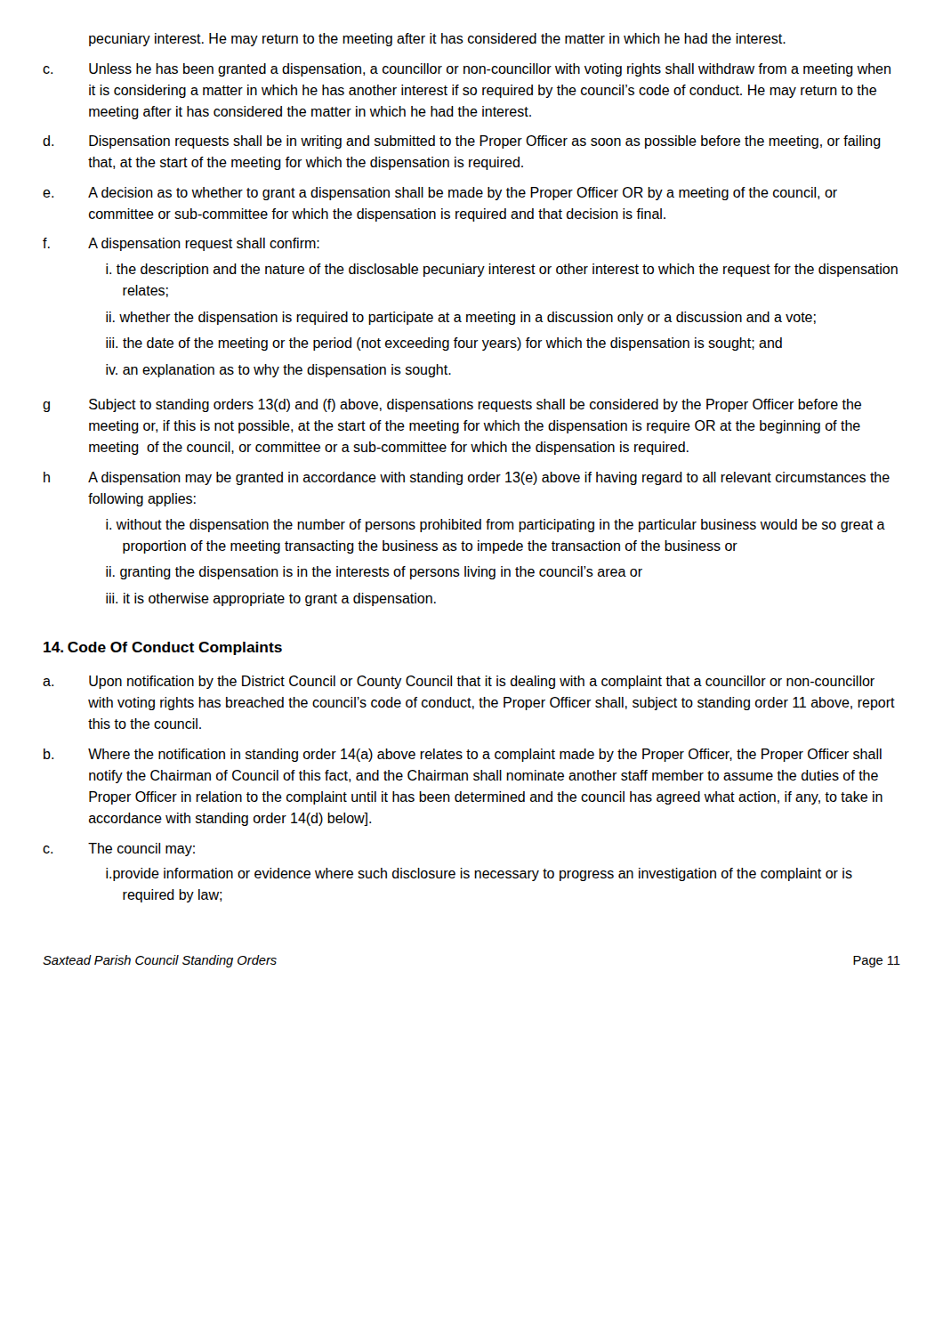pecuniary interest. He may return to the meeting after it has considered the matter in which he had the interest.
c.
Unless he has been granted a dispensation, a councillor or non-councillor with voting rights shall withdraw from a meeting when it is considering a matter in which he has another interest if so required by the council’s code of conduct. He may return to the meeting after it has considered the matter in which he had the interest.
d.
Dispensation requests shall be in writing and submitted to the Proper Officer as soon as possible before the meeting, or failing that, at the start of the meeting for which the dispensation is required.
e.
A decision as to whether to grant a dispensation shall be made by the Proper Officer OR by a meeting of the council, or committee or sub-committee for which the dispensation is required and that decision is final.
f.
A dispensation request shall confirm:
i. the description and the nature of the disclosable pecuniary interest or other interest to which the request for the dispensation relates;
ii. whether the dispensation is required to participate at a meeting in a discussion only or a discussion and a vote;
iii. the date of the meeting or the period (not exceeding four years) for which the dispensation is sought; and
iv. an explanation as to why the dispensation is sought.
g
Subject to standing orders 13(d) and (f) above, dispensations requests shall be considered by the Proper Officer before the meeting or, if this is not possible, at the start of the meeting for which the dispensation is require OR at the beginning of the meeting of the council, or committee or a sub-committee for which the dispensation is required.
h
A dispensation may be granted in accordance with standing order 13(e) above if having regard to all relevant circumstances the following applies:
i. without the dispensation the number of persons prohibited from participating in the particular business would be so great a proportion of the meeting transacting the business as to impede the transaction of the business or
ii. granting the dispensation is in the interests of persons living in the council’s area or
iii. it is otherwise appropriate to grant a dispensation.
14. Code Of Conduct Complaints
a.
Upon notification by the District Council or County Council that it is dealing with a complaint that a councillor or non-councillor with voting rights has breached the council’s code of conduct, the Proper Officer shall, subject to standing order 11 above, report this to the council.
b.
Where the notification in standing order 14(a) above relates to a complaint made by the Proper Officer, the Proper Officer shall notify the Chairman of Council of this fact, and the Chairman shall nominate another staff member to assume the duties of the Proper Officer in relation to the complaint until it has been determined and the council has agreed what action, if any, to take in accordance with standing order 14(d) below].
c.
The council may:
i.provide information or evidence where such disclosure is necessary to progress an investigation of the complaint or is required by law;
Saxtead Parish Council Standing Orders Page 11